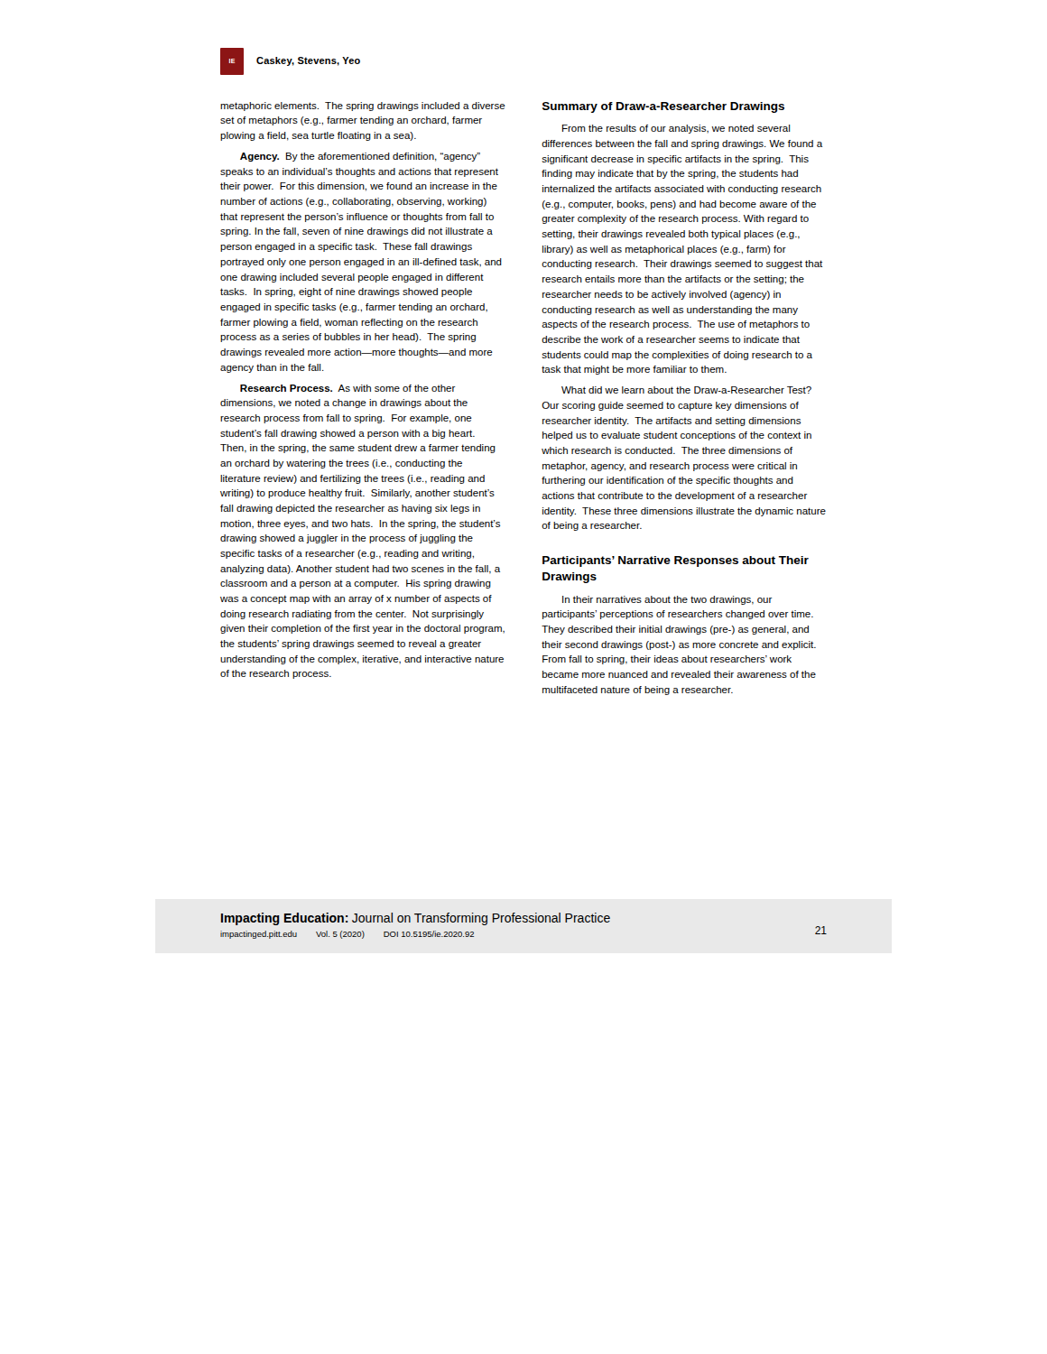IE
Caskey, Stevens, Yeo
metaphoric elements. The spring drawings included a diverse set of metaphors (e.g., farmer tending an orchard, farmer plowing a field, sea turtle floating in a sea).
Agency. By the aforementioned definition, “agency” speaks to an individual’s thoughts and actions that represent their power. For this dimension, we found an increase in the number of actions (e.g., collaborating, observing, working) that represent the person’s influence or thoughts from fall to spring. In the fall, seven of nine drawings did not illustrate a person engaged in a specific task. These fall drawings portrayed only one person engaged in an ill-defined task, and one drawing included several people engaged in different tasks. In spring, eight of nine drawings showed people engaged in specific tasks (e.g., farmer tending an orchard, farmer plowing a field, woman reflecting on the research process as a series of bubbles in her head). The spring drawings revealed more action—more thoughts—and more agency than in the fall.
Research Process. As with some of the other dimensions, we noted a change in drawings about the research process from fall to spring. For example, one student’s fall drawing showed a person with a big heart. Then, in the spring, the same student drew a farmer tending an orchard by watering the trees (i.e., conducting the literature review) and fertilizing the trees (i.e., reading and writing) to produce healthy fruit. Similarly, another student’s fall drawing depicted the researcher as having six legs in motion, three eyes, and two hats. In the spring, the student’s drawing showed a juggler in the process of juggling the specific tasks of a researcher (e.g., reading and writing, analyzing data). Another student had two scenes in the fall, a classroom and a person at a computer. His spring drawing was a concept map with an array of x number of aspects of doing research radiating from the center. Not surprisingly given their completion of the first year in the doctoral program, the students’ spring drawings seemed to reveal a greater understanding of the complex, iterative, and interactive nature of the research process.
Summary of Draw-a-Researcher Drawings
From the results of our analysis, we noted several differences between the fall and spring drawings. We found a significant decrease in specific artifacts in the spring. This finding may indicate that by the spring, the students had internalized the artifacts associated with conducting research (e.g., computer, books, pens) and had become aware of the greater complexity of the research process. With regard to setting, their drawings revealed both typical places (e.g., library) as well as metaphorical places (e.g., farm) for conducting research. Their drawings seemed to suggest that research entails more than the artifacts or the setting; the researcher needs to be actively involved (agency) in conducting research as well as understanding the many aspects of the research process. The use of metaphors to describe the work of a researcher seems to indicate that students could map the complexities of doing research to a task that might be more familiar to them.
What did we learn about the Draw-a-Researcher Test? Our scoring guide seemed to capture key dimensions of researcher identity. The artifacts and setting dimensions helped us to evaluate student conceptions of the context in which research is conducted. The three dimensions of metaphor, agency, and research process were critical in furthering our identification of the specific thoughts and actions that contribute to the development of a researcher identity. These three dimensions illustrate the dynamic nature of being a researcher.
Participants’ Narrative Responses about Their Drawings
In their narratives about the two drawings, our participants’ perceptions of researchers changed over time. They described their initial drawings (pre-) as general, and their second drawings (post-) as more concrete and explicit. From fall to spring, their ideas about researchers’ work became more nuanced and revealed their awareness of the multifaceted nature of being a researcher.
Impacting Education: Journal on Transforming Professional Practice
impactinged.pitt.edu Vol. 5 (2020) DOI 10.5195/ie.2020.92
21